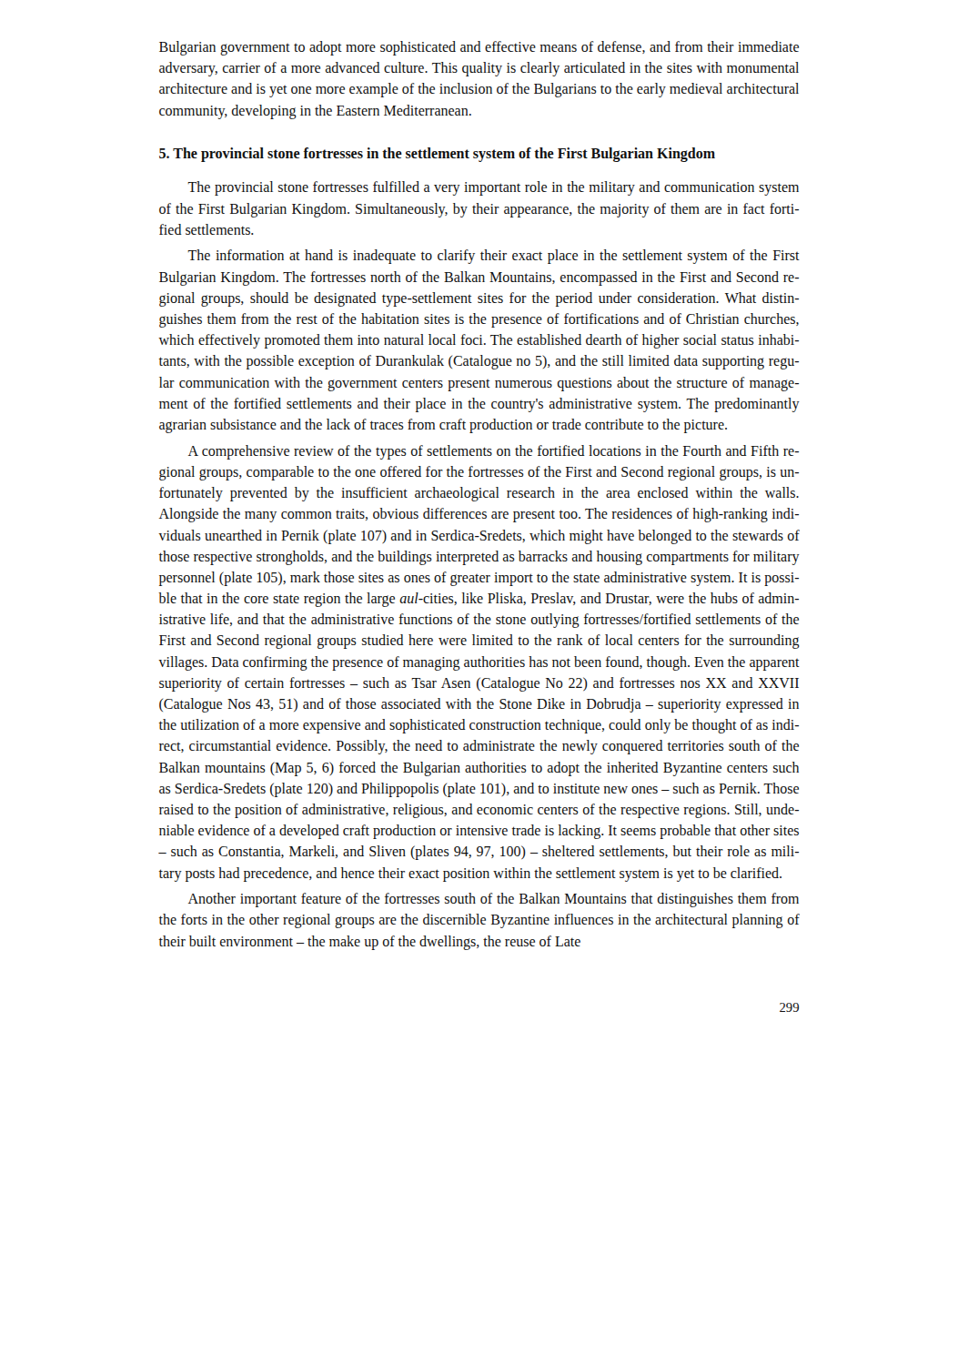Bulgarian government to adopt more sophisticated and effective means of defense, and from their immediate adversary, carrier of a more advanced culture. This quality is clearly articulated in the sites with monumental architecture and is yet one more example of the inclusion of the Bulgarians to the early medieval architectural community, developing in the Eastern Mediterranean.
5. The provincial stone fortresses in the settlement system of the First Bulgarian Kingdom
The provincial stone fortresses fulfilled a very important role in the military and communication system of the First Bulgarian Kingdom. Simultaneously, by their appearance, the majority of them are in fact fortified settlements.
The information at hand is inadequate to clarify their exact place in the settlement system of the First Bulgarian Kingdom. The fortresses north of the Balkan Mountains, encompassed in the First and Second regional groups, should be designated type-settlement sites for the period under consideration. What distinguishes them from the rest of the habitation sites is the presence of fortifications and of Christian churches, which effectively promoted them into natural local foci. The established dearth of higher social status inhabitants, with the possible exception of Durankulak (Catalogue no 5), and the still limited data supporting regular communication with the government centers present numerous questions about the structure of management of the fortified settlements and their place in the country's administrative system. The predominantly agrarian subsistance and the lack of traces from craft production or trade contribute to the picture.
A comprehensive review of the types of settlements on the fortified locations in the Fourth and Fifth regional groups, comparable to the one offered for the fortresses of the First and Second regional groups, is unfortunately prevented by the insufficient archaeological research in the area enclosed within the walls. Alongside the many common traits, obvious differences are present too. The residences of high-ranking individuals unearthed in Pernik (plate 107) and in Serdica-Sredets, which might have belonged to the stewards of those respective strongholds, and the buildings interpreted as barracks and housing compartments for military personnel (plate 105), mark those sites as ones of greater import to the state administrative system. It is possible that in the core state region the large aul-cities, like Pliska, Preslav, and Drustar, were the hubs of administrative life, and that the administrative functions of the stone outlying fortresses/fortified settlements of the First and Second regional groups studied here were limited to the rank of local centers for the surrounding villages. Data confirming the presence of managing authorities has not been found, though. Even the apparent superiority of certain fortresses – such as Tsar Asen (Catalogue No 22) and fortresses nos XX and XXVII (Catalogue Nos 43, 51) and of those associated with the Stone Dike in Dobrudja – superiority expressed in the utilization of a more expensive and sophisticated construction technique, could only be thought of as indirect, circumstantial evidence. Possibly, the need to administrate the newly conquered territories south of the Balkan mountains (Map 5, 6) forced the Bulgarian authorities to adopt the inherited Byzantine centers such as Serdica-Sredets (plate 120) and Philippopolis (plate 101), and to institute new ones – such as Pernik. Those raised to the position of administrative, religious, and economic centers of the respective regions. Still, undeniable evidence of a developed craft production or intensive trade is lacking. It seems probable that other sites – such as Constantia, Markeli, and Sliven (plates 94, 97, 100) – sheltered settlements, but their role as military posts had precedence, and hence their exact position within the settlement system is yet to be clarified.
Another important feature of the fortresses south of the Balkan Mountains that distinguishes them from the forts in the other regional groups are the discernible Byzantine influences in the architectural planning of their built environment – the make up of the dwellings, the reuse of Late
299